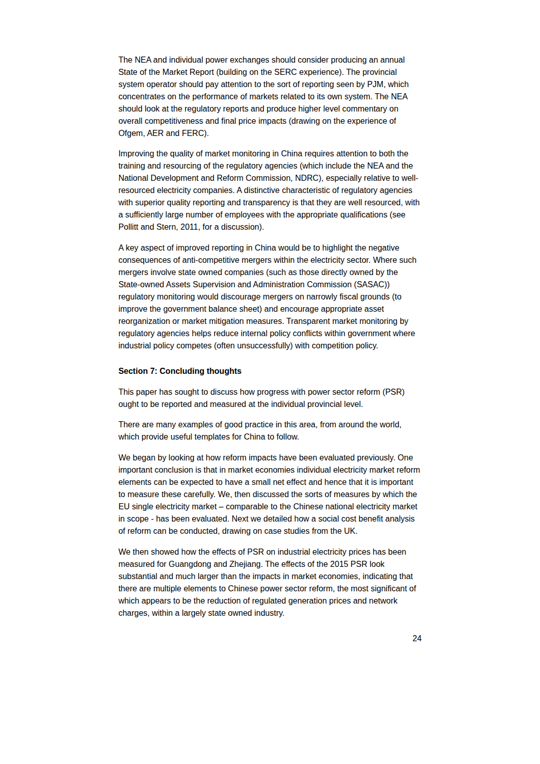The NEA and individual power exchanges should consider producing an annual State of the Market Report (building on the SERC experience). The provincial system operator should pay attention to the sort of reporting seen by PJM, which concentrates on the performance of markets related to its own system. The NEA should look at the regulatory reports and produce higher level commentary on overall competitiveness and final price impacts (drawing on the experience of Ofgem, AER and FERC).
Improving the quality of market monitoring in China requires attention to both the training and resourcing of the regulatory agencies (which include the NEA and the National Development and Reform Commission, NDRC), especially relative to well-resourced electricity companies. A distinctive characteristic of regulatory agencies with superior quality reporting and transparency is that they are well resourced, with a sufficiently large number of employees with the appropriate qualifications (see Pollitt and Stern, 2011, for a discussion).
A key aspect of improved reporting in China would be to highlight the negative consequences of anti-competitive mergers within the electricity sector. Where such mergers involve state owned companies (such as those directly owned by the State-owned Assets Supervision and Administration Commission (SASAC)) regulatory monitoring would discourage mergers on narrowly fiscal grounds (to improve the government balance sheet) and encourage appropriate asset reorganization or market mitigation measures. Transparent market monitoring by regulatory agencies helps reduce internal policy conflicts within government where industrial policy competes (often unsuccessfully) with competition policy.
Section 7: Concluding thoughts
This paper has sought to discuss how progress with power sector reform (PSR) ought to be reported and measured at the individual provincial level.
There are many examples of good practice in this area, from around the world, which provide useful templates for China to follow.
We began by looking at how reform impacts have been evaluated previously. One important conclusion is that in market economies individual electricity market reform elements can be expected to have a small net effect and hence that it is important to measure these carefully. We, then discussed the sorts of measures by which the EU single electricity market – comparable to the Chinese national electricity market in scope - has been evaluated. Next we detailed how a social cost benefit analysis of reform can be conducted, drawing on case studies from the UK.
We then showed how the effects of PSR on industrial electricity prices has been measured for Guangdong and Zhejiang. The effects of the 2015 PSR look substantial and much larger than the impacts in market economies, indicating that there are multiple elements to Chinese power sector reform, the most significant of which appears to be the reduction of regulated generation prices and network charges, within a largely state owned industry.
24